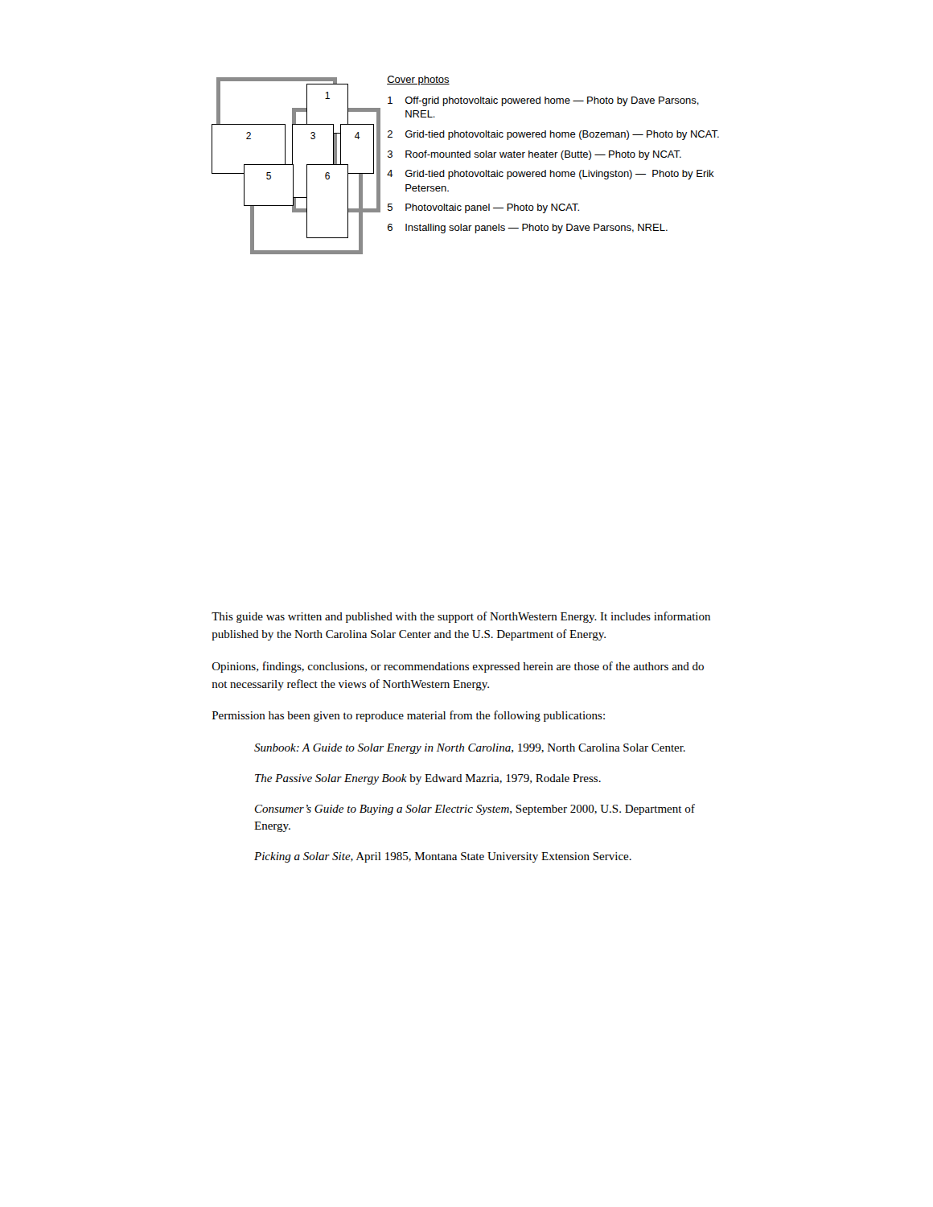1
2
3
4
5
6
Cover photos
1 Off-grid photovoltaic powered home — Photo by Dave Parsons, NREL.
2 Grid-tied photovoltaic powered home (Bozeman) — Photo by NCAT.
3 Roof-mounted solar water heater (Butte) — Photo by NCAT.
4 Grid-tied photovoltaic powered home (Livingston) — Photo by Erik Petersen.
5 Photovoltaic panel — Photo by NCAT.
6 Installing solar panels — Photo by Dave Parsons, NREL.
This guide was written and published with the support of NorthWestern Energy. It includes information published by the North Carolina Solar Center and the U.S. Department of Energy.
Opinions, findings, conclusions, or recommendations expressed herein are those of the authors and do not necessarily reflect the views of NorthWestern Energy.
Permission has been given to reproduce material from the following publications:
Sunbook: A Guide to Solar Energy in North Carolina, 1999, North Carolina Solar Center.
The Passive Solar Energy Book by Edward Mazria, 1979, Rodale Press.
Consumer’s Guide to Buying a Solar Electric System, September 2000, U.S. Department of Energy.
Picking a Solar Site, April 1985, Montana State University Extension Service.